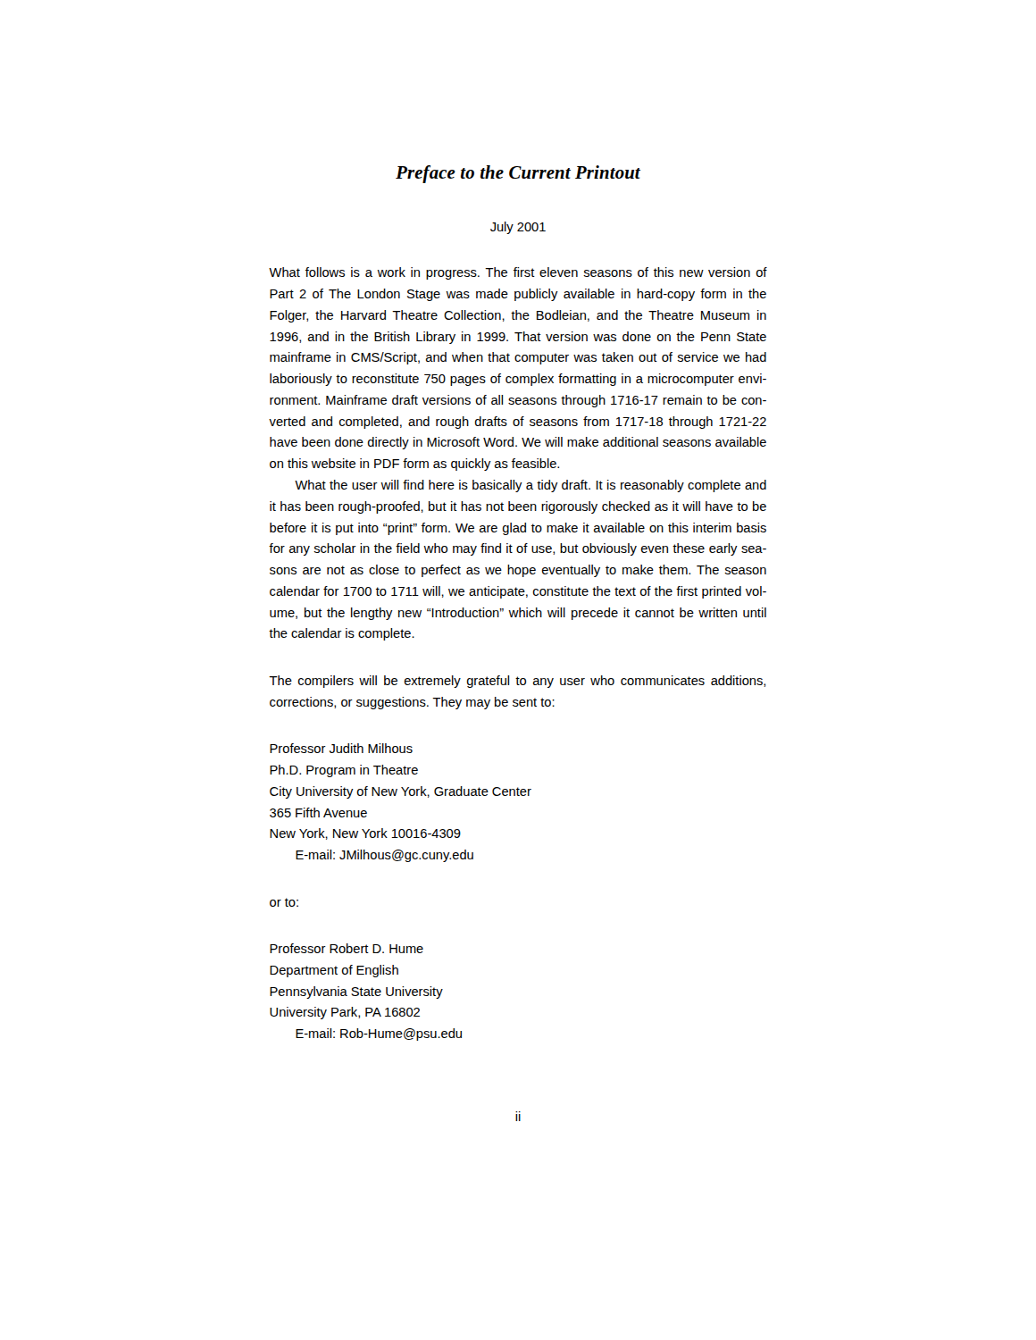Preface to the Current Printout
July 2001
What follows is a work in progress. The first eleven seasons of this new version of Part 2 of The London Stage was made publicly available in hard-copy form in the Folger, the Harvard Theatre Collection, the Bodleian, and the Theatre Museum in 1996, and in the British Library in 1999. That version was done on the Penn State mainframe in CMS/Script, and when that computer was taken out of service we had laboriously to reconstitute 750 pages of complex formatting in a microcomputer environment. Mainframe draft versions of all seasons through 1716-17 remain to be converted and completed, and rough drafts of seasons from 1717-18 through 1721-22 have been done directly in Microsoft Word. We will make additional seasons available on this website in PDF form as quickly as feasible.
What the user will find here is basically a tidy draft. It is reasonably complete and it has been rough-proofed, but it has not been rigorously checked as it will have to be before it is put into “print” form. We are glad to make it available on this interim basis for any scholar in the field who may find it of use, but obviously even these early seasons are not as close to perfect as we hope eventually to make them. The season calendar for 1700 to 1711 will, we anticipate, constitute the text of the first printed volume, but the lengthy new “Introduction” which will precede it cannot be written until the calendar is complete.
The compilers will be extremely grateful to any user who communicates additions, corrections, or suggestions. They may be sent to:
Professor Judith Milhous
Ph.D. Program in Theatre
City University of New York, Graduate Center
365 Fifth Avenue
New York, New York 10016-4309
E-mail: JMilhous@gc.cuny.edu
or to:
Professor Robert D. Hume
Department of English
Pennsylvania State University
University Park, PA 16802
E-mail: Rob-Hume@psu.edu
ii